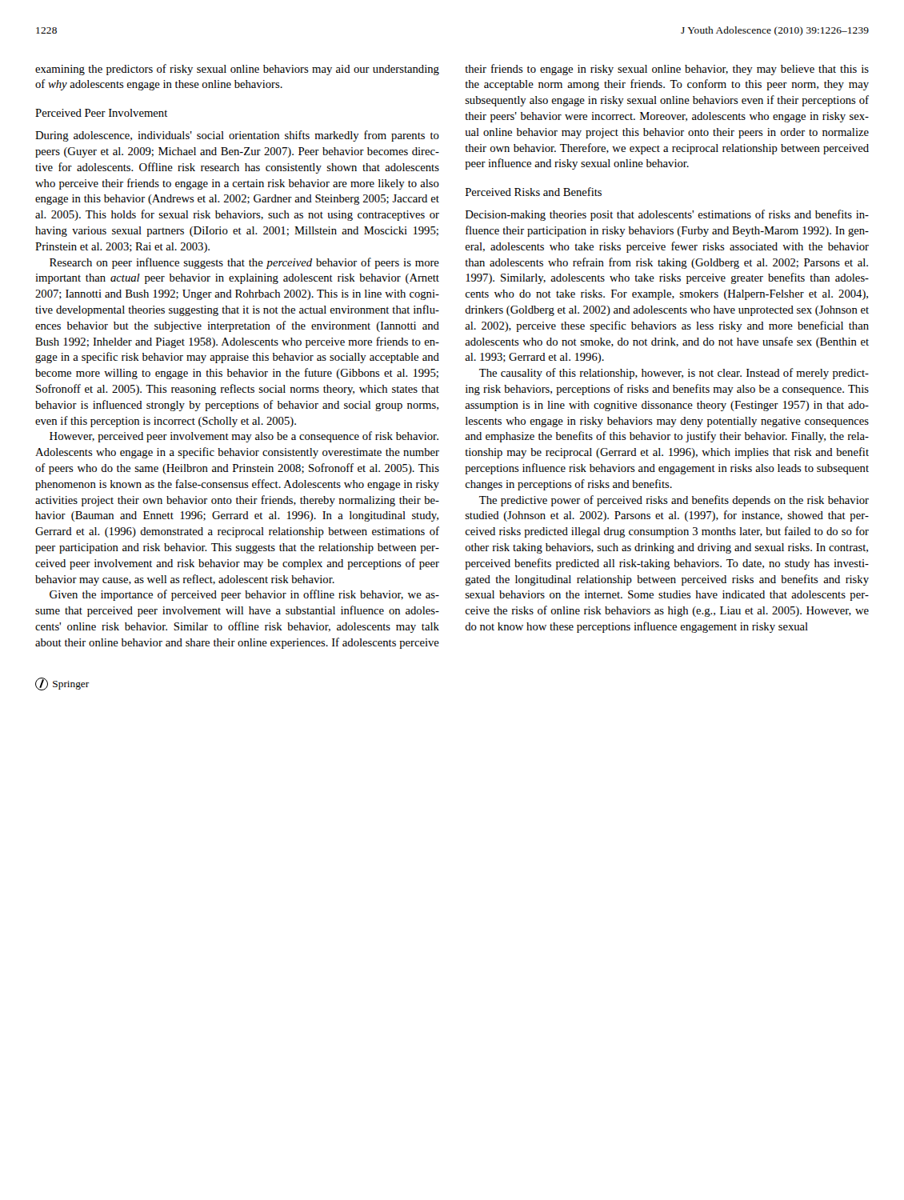1228 J Youth Adolescence (2010) 39:1226–1239
examining the predictors of risky sexual online behaviors may aid our understanding of why adolescents engage in these online behaviors.
Perceived Peer Involvement
During adolescence, individuals' social orientation shifts markedly from parents to peers (Guyer et al. 2009; Michael and Ben-Zur 2007). Peer behavior becomes directive for adolescents. Offline risk research has consistently shown that adolescents who perceive their friends to engage in a certain risk behavior are more likely to also engage in this behavior (Andrews et al. 2002; Gardner and Steinberg 2005; Jaccard et al. 2005). This holds for sexual risk behaviors, such as not using contraceptives or having various sexual partners (DiIorio et al. 2001; Millstein and Moscicki 1995; Prinstein et al. 2003; Rai et al. 2003).
Research on peer influence suggests that the perceived behavior of peers is more important than actual peer behavior in explaining adolescent risk behavior (Arnett 2007; Iannotti and Bush 1992; Unger and Rohrbach 2002). This is in line with cognitive developmental theories suggesting that it is not the actual environment that influences behavior but the subjective interpretation of the environment (Iannotti and Bush 1992; Inhelder and Piaget 1958). Adolescents who perceive more friends to engage in a specific risk behavior may appraise this behavior as socially acceptable and become more willing to engage in this behavior in the future (Gibbons et al. 1995; Sofronoff et al. 2005). This reasoning reflects social norms theory, which states that behavior is influenced strongly by perceptions of behavior and social group norms, even if this perception is incorrect (Scholly et al. 2005).
However, perceived peer involvement may also be a consequence of risk behavior. Adolescents who engage in a specific behavior consistently overestimate the number of peers who do the same (Heilbron and Prinstein 2008; Sofronoff et al. 2005). This phenomenon is known as the false-consensus effect. Adolescents who engage in risky activities project their own behavior onto their friends, thereby normalizing their behavior (Bauman and Ennett 1996; Gerrard et al. 1996). In a longitudinal study, Gerrard et al. (1996) demonstrated a reciprocal relationship between estimations of peer participation and risk behavior. This suggests that the relationship between perceived peer involvement and risk behavior may be complex and perceptions of peer behavior may cause, as well as reflect, adolescent risk behavior.
Given the importance of perceived peer behavior in offline risk behavior, we assume that perceived peer involvement will have a substantial influence on adolescents' online risk behavior. Similar to offline risk behavior, adolescents may talk about their online behavior and share their online experiences. If adolescents perceive their friends to engage in risky sexual online behavior, they may believe that this is the acceptable norm among their friends. To conform to this peer norm, they may subsequently also engage in risky sexual online behaviors even if their perceptions of their peers' behavior were incorrect. Moreover, adolescents who engage in risky sexual online behavior may project this behavior onto their peers in order to normalize their own behavior. Therefore, we expect a reciprocal relationship between perceived peer influence and risky sexual online behavior.
Perceived Risks and Benefits
Decision-making theories posit that adolescents' estimations of risks and benefits influence their participation in risky behaviors (Furby and Beyth-Marom 1992). In general, adolescents who take risks perceive fewer risks associated with the behavior than adolescents who refrain from risk taking (Goldberg et al. 2002; Parsons et al. 1997). Similarly, adolescents who take risks perceive greater benefits than adolescents who do not take risks. For example, smokers (Halpern-Felsher et al. 2004), drinkers (Goldberg et al. 2002) and adolescents who have unprotected sex (Johnson et al. 2002), perceive these specific behaviors as less risky and more beneficial than adolescents who do not smoke, do not drink, and do not have unsafe sex (Benthin et al. 1993; Gerrard et al. 1996).
The causality of this relationship, however, is not clear. Instead of merely predicting risk behaviors, perceptions of risks and benefits may also be a consequence. This assumption is in line with cognitive dissonance theory (Festinger 1957) in that adolescents who engage in risky behaviors may deny potentially negative consequences and emphasize the benefits of this behavior to justify their behavior. Finally, the relationship may be reciprocal (Gerrard et al. 1996), which implies that risk and benefit perceptions influence risk behaviors and engagement in risks also leads to subsequent changes in perceptions of risks and benefits.
The predictive power of perceived risks and benefits depends on the risk behavior studied (Johnson et al. 2002). Parsons et al. (1997), for instance, showed that perceived risks predicted illegal drug consumption 3 months later, but failed to do so for other risk taking behaviors, such as drinking and driving and sexual risks. In contrast, perceived benefits predicted all risk-taking behaviors. To date, no study has investigated the longitudinal relationship between perceived risks and benefits and risky sexual behaviors on the internet. Some studies have indicated that adolescents perceive the risks of online risk behaviors as high (e.g., Liau et al. 2005). However, we do not know how these perceptions influence engagement in risky sexual
Springer